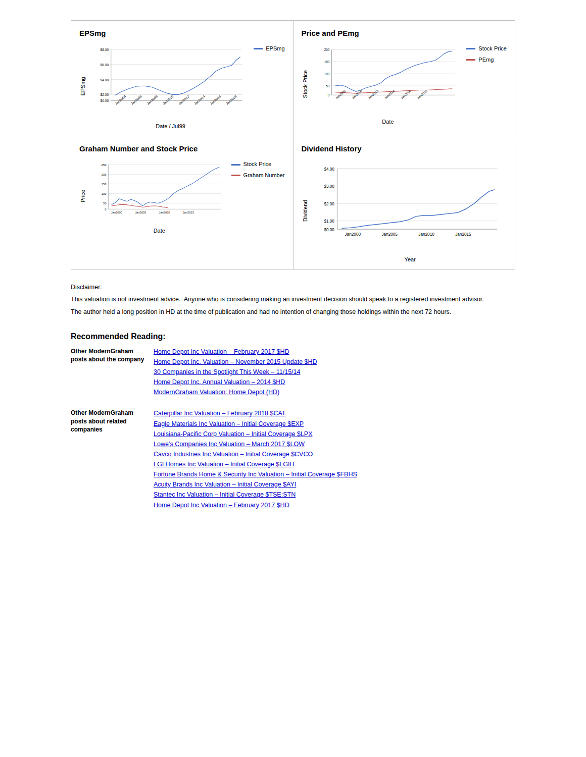EPSmg
EPSmg
$8.00 $6.00 $4.00 $2.00 $0.00 Jan2004 Jan2006 Jan2008 Jan2010 Jan2012 Jan2014 Jan2016 Jan2018
Date / Jul99
EPSmg
Price and PEmg
Stock Price
200 150 100 50 0 Jan2008 Jan2010 Jan2012 Jan2014 Jan2016 Jan2018
Date
Stock Price
PEmg
Graham Number and Stock Price
Price
250 200 150 100 50 0 Jan2000 Jan2005 Jan2010 Jan2015
Date
Stock Price
Graham Number
Dividend History
Dividend
$4.00 $3.00 $2.00 $1.00 $0.00 Jan2000 Jan2005 Jan2010 Jan2015
Year
Disclaimer:
This valuation is not investment advice. Anyone who is considering making an investment decision should speak to a registered investment advisor.
The author held a long position in HD at the time of publication and had no intention of changing those holdings within the next 72 hours.
Recommended Reading:
Other ModernGraham posts about the company
Home Depot Inc Valuation – February 2017 $HD Home Depot Inc. Valuation – November 2015 Update $HD 30 Companies in the Spotlight This Week – 11/15/14 Home Depot Inc. Annual Valuation – 2014 $HD ModernGraham Valuation: Home Depot (HD)
Other ModernGraham posts about related companies
Caterpillar Inc Valuation – February 2018 $CAT Eagle Materials Inc Valuation – Initial Coverage $EXP Louisiana-Pacific Corp Valuation – Initial Coverage $LPX Lowe’s Companies Inc Valuation – March 2017 $LOW Cavco Industries Inc Valuation – Initial Coverage $CVCO LGI Homes Inc Valuation – Initial Coverage $LGIH Fortune Brands Home & Security Inc Valuation – Initial Coverage $FBHS Acuity Brands Inc Valuation – Initial Coverage $AYI Stantec Inc Valuation – Initial Coverage $TSE:STN Home Depot Inc Valuation – February 2017 $HD